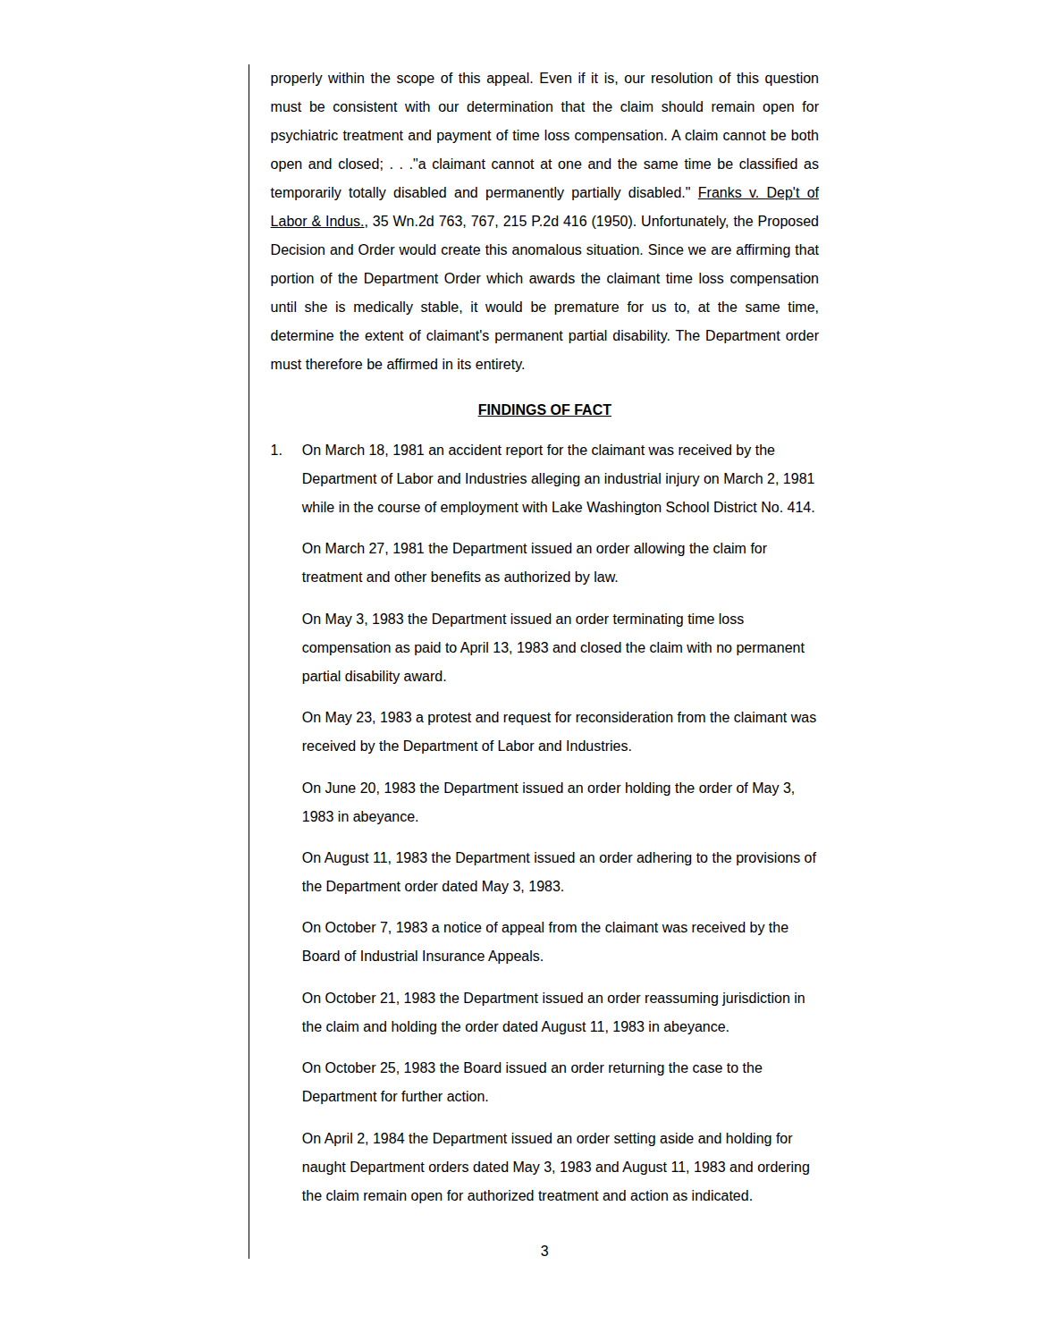properly within the scope of this appeal. Even if it is, our resolution of this question must be consistent with our determination that the claim should remain open for psychiatric treatment and payment of time loss compensation. A claim cannot be both open and closed; . . ."a claimant cannot at one and the same time be classified as temporarily totally disabled and permanently partially disabled." Franks v. Dep't of Labor & Indus., 35 Wn.2d 763, 767, 215 P.2d 416 (1950). Unfortunately, the Proposed Decision and Order would create this anomalous situation. Since we are affirming that portion of the Department Order which awards the claimant time loss compensation until she is medically stable, it would be premature for us to, at the same time, determine the extent of claimant's permanent partial disability. The Department order must therefore be affirmed in its entirety.
FINDINGS OF FACT
1.
On March 18, 1981 an accident report for the claimant was received by the Department of Labor and Industries alleging an industrial injury on March 2, 1981 while in the course of employment with Lake Washington School District No. 414.
On March 27, 1981 the Department issued an order allowing the claim for treatment and other benefits as authorized by law.
On May 3, 1983 the Department issued an order terminating time loss compensation as paid to April 13, 1983 and closed the claim with no permanent partial disability award.
On May 23, 1983 a protest and request for reconsideration from the claimant was received by the Department of Labor and Industries.
On June 20, 1983 the Department issued an order holding the order of May 3, 1983 in abeyance.
On August 11, 1983 the Department issued an order adhering to the provisions of the Department order dated May 3, 1983.
On October 7, 1983 a notice of appeal from the claimant was received by the Board of Industrial Insurance Appeals.
On October 21, 1983 the Department issued an order reassuming jurisdiction in the claim and holding the order dated August 11, 1983 in abeyance.
On October 25, 1983 the Board issued an order returning the case to the Department for further action.
On April 2, 1984 the Department issued an order setting aside and holding for naught Department orders dated May 3, 1983 and August 11, 1983 and ordering the claim remain open for authorized treatment and action as indicated.
3